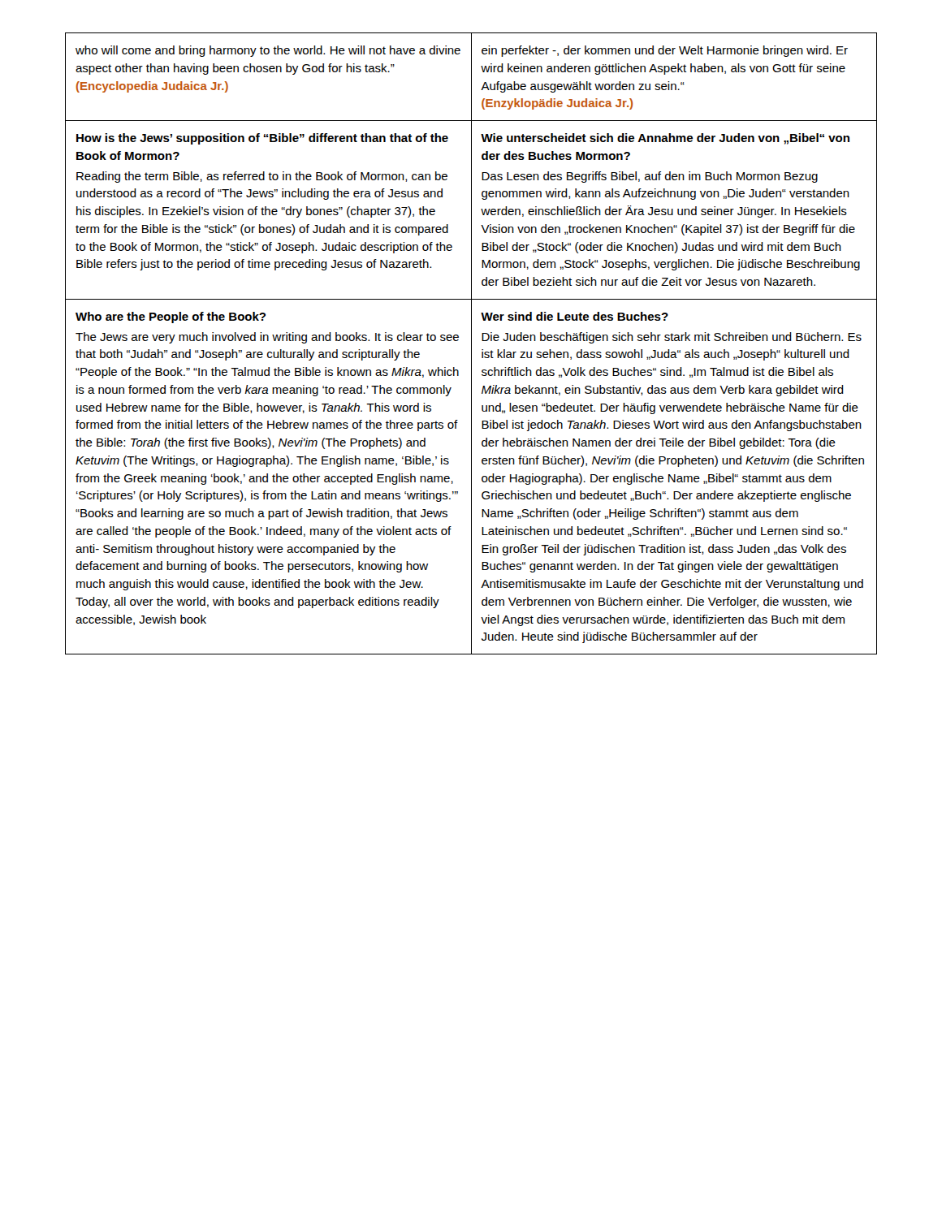| who will come and bring harmony to the world. He will not have a divine aspect other than having been chosen by God for his task.” (Encyclopedia Judaica Jr.) | ein perfekter -, der kommen und der Welt Harmonie bringen wird. Er wird keinen anderen göttlichen Aspekt haben, als von Gott für seine Aufgabe ausgewählt worden zu sein.“ (Enzyklopädie Judaica Jr.) |
| How is the Jews’ supposition of “Bible” different than that of the Book of Mormon? Reading the term Bible, as referred to in the Book of Mormon, can be understood as a record of “The Jews” including the era of Jesus and his disciples. In Ezekiel’s vision of the “dry bones” (chapter 37), the term for the Bible is the “stick” (or bones) of Judah and it is compared to the Book of Mormon, the “stick” of Joseph. Judaic description of the Bible refers just to the period of time preceding Jesus of Nazareth. | Wie unterscheidet sich die Annahme der Juden von „Bibel“ von der des Buches Mormon? Das Lesen des Begriffs Bibel, auf den im Buch Mormon Bezug genommen wird, kann als Aufzeichnung von „Die Juden“ verstanden werden, einschließlich der Ära Jesu und seiner Jünger. In Hesekiels Vision von den „trockenen Knochen“ (Kapitel 37) ist der Begriff für die Bibel der „Stock“ (oder die Knochen) Judas und wird mit dem Buch Mormon, dem „Stock“ Josephs, verglichen. Die jüdische Beschreibung der Bibel bezieht sich nur auf die Zeit vor Jesus von Nazareth. |
| Who are the People of the Book? The Jews are very much involved in writing and books. It is clear to see that both “Judah” and “Joseph” are culturally and scripturally the “People of the Book.” “In the Talmud the Bible is known as Mikra , which is a noun formed from the verb kara meaning ‘to read.’ The commonly used Hebrew name for the Bible, however, is Tanakh. This word is formed from the initial letters of the Hebrew names of the three parts of the Bible: Torah (the first five Books), Nevi'im (The Prophets) and Ketuvim (The Writings, or Hagiographa). The English name, ‘Bible,’ is from the Greek meaning ‘book,’ and the other accepted English name, ‘Scriptures’ (or Holy Scriptures), is from the Latin and means ‘writings.’” “Books and learning are so much a part of Jewish tradition, that Jews are called ‘the people of the Book.’ Indeed, many of the violent acts of anti- Semitism throughout history were accompanied by the defacement and burning of books. The persecutors, knowing how much anguish this would cause, identified the book with the Jew. Today, all over the world, with books and paperback editions readily accessible, Jewish book | Wer sind die Leute des Buches? Die Juden beschäftigen sich sehr stark mit Schreiben und Büchern. Es ist klar zu sehen, dass sowohl „Juda“ als auch „Joseph“ kulturell und schriftlich das „Volk des Buches“ sind. „Im Talmud ist die Bibel als Mikra bekannt, ein Substantiv, das aus dem Verb kara gebildet wird und„ lesen “bedeutet. Der häufig verwendete hebräische Name für die Bibel ist jedoch Tanakh . Dieses Wort wird aus den Anfangsbuchstaben der hebräischen Namen der drei Teile der Bibel gebildet: Tora (die ersten fünf Bücher), Nevi'im (die Propheten) und Ketuvim (die Schriften oder Hagiographa). Der englische Name „Bibel“ stammt aus dem Griechischen und bedeutet „Buch“. Der andere akzeptierte englische Name „Schriften (oder „Heilige Schriften“) stammt aus dem Lateinischen und bedeutet „Schriften“. „Bücher und Lernen sind so.“ Ein großer Teil der jüdischen Tradition ist, dass Juden „das Volk des Buches“ genannt werden. In der Tat gingen viele der gewalttätigen Antisemitismusakte im Laufe der Geschichte mit der Verunstaltung und dem Verbrennen von Büchern einher. Die Verfolger, die wussten, wie viel Angst dies verursachen würde, identifizierten das Buch mit dem Juden. Heute sind jüdische Büchersammler auf der |